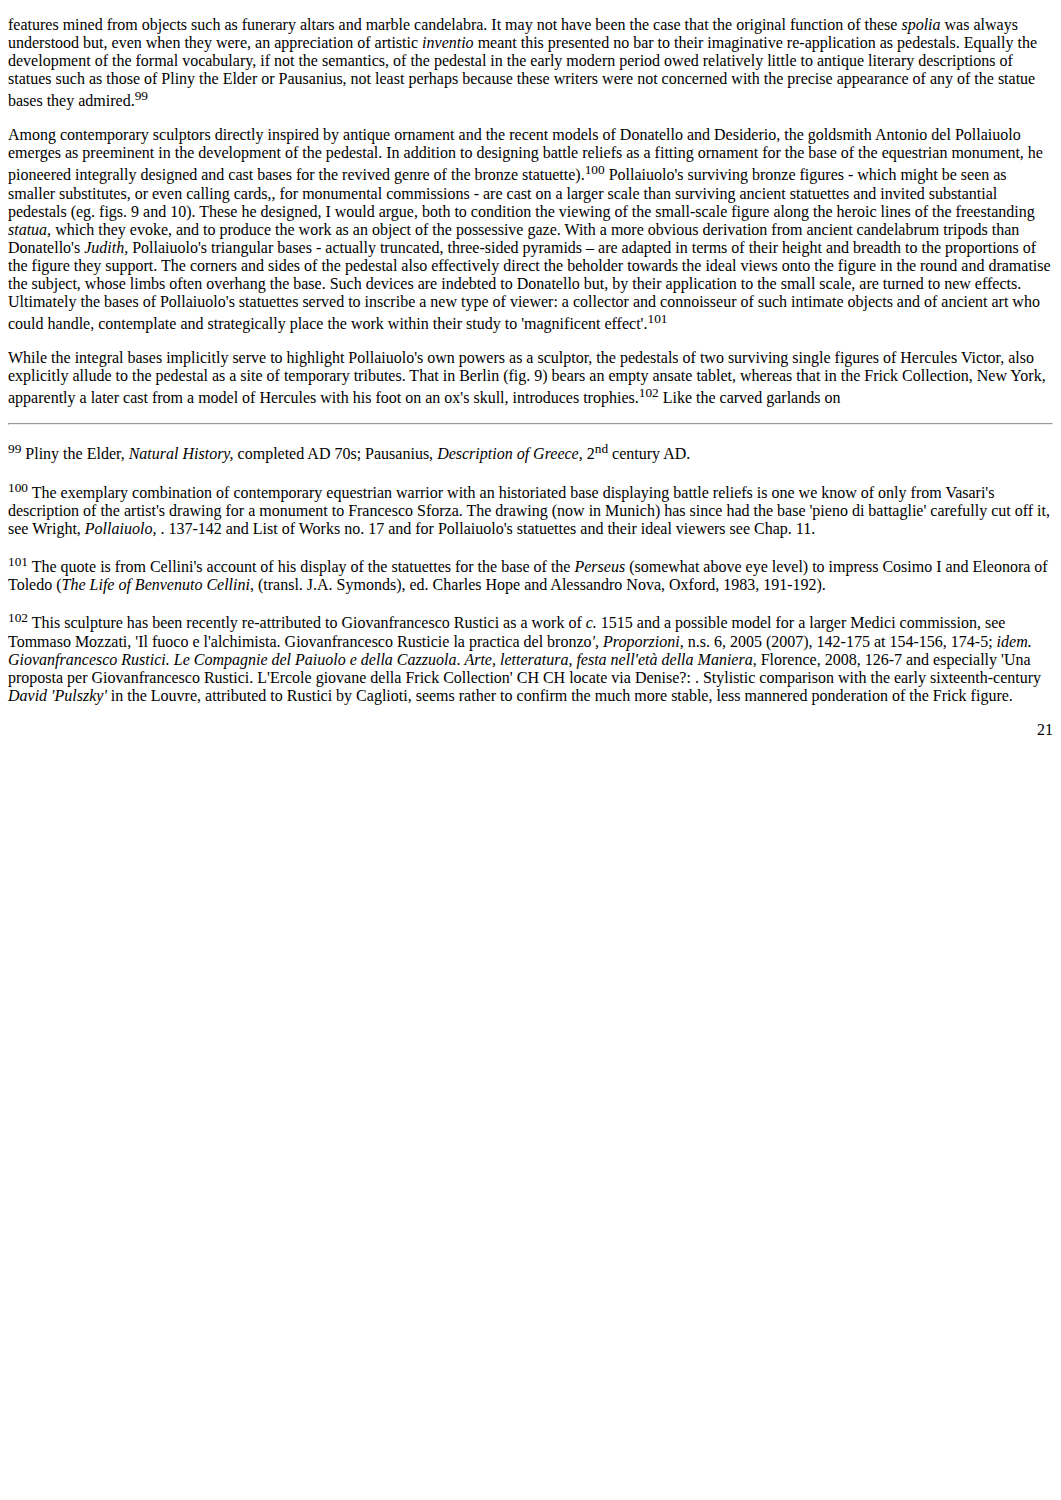features mined from objects such as funerary altars and marble candelabra. It may not have been the case that the original function of these spolia was always understood but, even when they were, an appreciation of artistic inventio meant this presented no bar to their imaginative re-application as pedestals. Equally the development of the formal vocabulary, if not the semantics, of the pedestal in the early modern period owed relatively little to antique literary descriptions of statues such as those of Pliny the Elder or Pausanius, not least perhaps because these writers were not concerned with the precise appearance of any of the statue bases they admired.99
Among contemporary sculptors directly inspired by antique ornament and the recent models of Donatello and Desiderio, the goldsmith Antonio del Pollaiuolo emerges as preeminent in the development of the pedestal. In addition to designing battle reliefs as a fitting ornament for the base of the equestrian monument, he pioneered integrally designed and cast bases for the revived genre of the bronze statuette).100 Pollaiuolo's surviving bronze figures - which might be seen as smaller substitutes, or even calling cards,, for monumental commissions - are cast on a larger scale than surviving ancient statuettes and invited substantial pedestals (eg. figs. 9 and 10). These he designed, I would argue, both to condition the viewing of the small-scale figure along the heroic lines of the freestanding statua, which they evoke, and to produce the work as an object of the possessive gaze. With a more obvious derivation from ancient candelabrum tripods than Donatello's Judith, Pollaiuolo's triangular bases - actually truncated, three-sided pyramids – are adapted in terms of their height and breadth to the proportions of the figure they support. The corners and sides of the pedestal also effectively direct the beholder towards the ideal views onto the figure in the round and dramatise the subject, whose limbs often overhang the base. Such devices are indebted to Donatello but, by their application to the small scale, are turned to new effects. Ultimately the bases of Pollaiuolo's statuettes served to inscribe a new type of viewer: a collector and connoisseur of such intimate objects and of ancient art who could handle, contemplate and strategically place the work within their study to 'magnificent effect'.101
While the integral bases implicitly serve to highlight Pollaiuolo's own powers as a sculptor, the pedestals of two surviving single figures of Hercules Victor, also explicitly allude to the pedestal as a site of temporary tributes. That in Berlin (fig. 9) bears an empty ansate tablet, whereas that in the Frick Collection, New York, apparently a later cast from a model of Hercules with his foot on an ox's skull, introduces trophies.102 Like the carved garlands on
99 Pliny the Elder, Natural History, completed AD 70s; Pausanius, Description of Greece, 2nd century AD.
100 The exemplary combination of contemporary equestrian warrior with an historiated base displaying battle reliefs is one we know of only from Vasari's description of the artist's drawing for a monument to Francesco Sforza. The drawing (now in Munich) has since had the base 'pieno di battaglie' carefully cut off it, see Wright, Pollaiuolo, . 137-142 and List of Works no. 17 and for Pollaiuolo's statuettes and their ideal viewers see Chap. 11.
101 The quote is from Cellini's account of his display of the statuettes for the base of the Perseus (somewhat above eye level) to impress Cosimo I and Eleonora of Toledo (The Life of Benvenuto Cellini, (transl. J.A. Symonds), ed. Charles Hope and Alessandro Nova, Oxford, 1983, 191-192).
102 This sculpture has been recently re-attributed to Giovanfrancesco Rustici as a work of c. 1515 and a possible model for a larger Medici commission, see Tommaso Mozzati, 'Il fuoco e l'alchimista. Giovanfrancesco Rusticie la practica del bronzo', Proporzioni, n.s. 6, 2005 (2007), 142-175 at 154-156, 174-5; idem. Giovanfrancesco Rustici. Le Compagnie del Paiuolo e della Cazzuola. Arte, letteratura, festa nell'età della Maniera, Florence, 2008, 126-7 and especially 'Una proposta per Giovanfrancesco Rustici. L'Ercole giovane della Frick Collection' CH CH locate via Denise?: . Stylistic comparison with the early sixteenth-century David 'Pulszky' in the Louvre, attributed to Rustici by Caglioti, seems rather to confirm the much more stable, less mannered ponderation of the Frick figure.
21